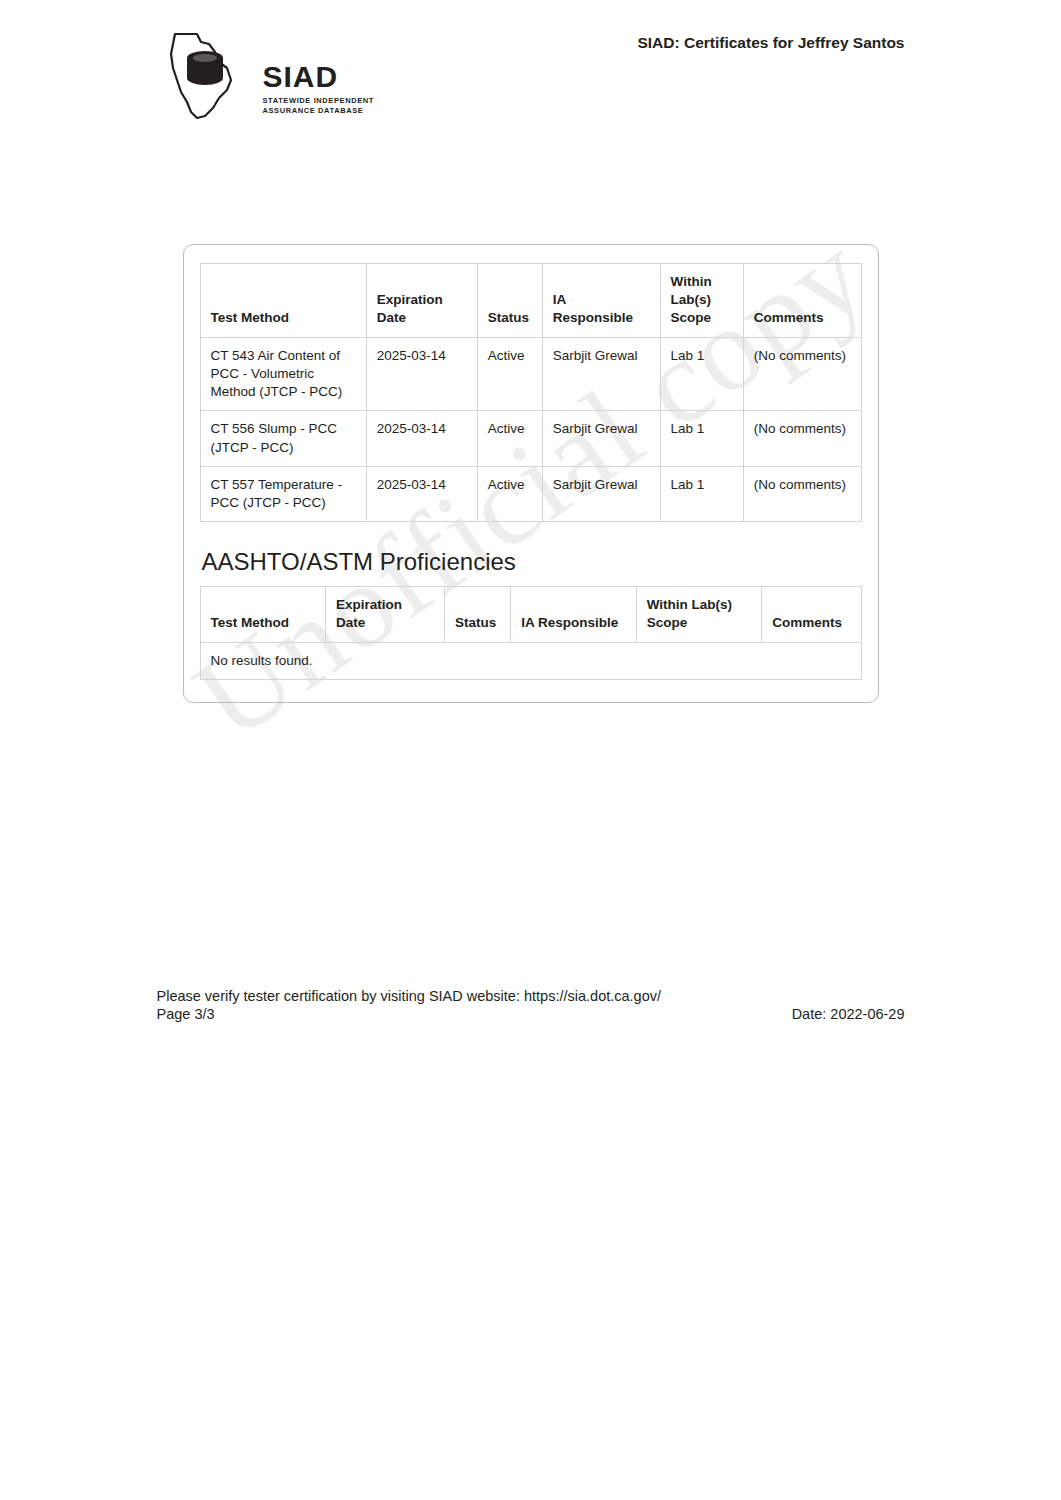SIAD
STATEWIDE INDEPENDENT
ASSURANCE DATABASE
SIAD: Certificates for Jeffrey Santos
Unofficial copy
| Test Method | Expiration Date | Status | IA Responsible | Within Lab(s) Scope | Comments |
| --- | --- | --- | --- | --- | --- |
| CT 543 Air Content of PCC - Volumetric Method (JTCP - PCC) | 2025-03-14 | Active | Sarbjit Grewal | Lab 1 | (No comments) |
| CT 556 Slump - PCC (JTCP - PCC) | 2025-03-14 | Active | Sarbjit Grewal | Lab 1 | (No comments) |
| CT 557 Temperature - PCC (JTCP - PCC) | 2025-03-14 | Active | Sarbjit Grewal | Lab 1 | (No comments) |
AASHTO/ASTM Proficiencies
| Test Method | Expiration Date | Status | IA Responsible | Within Lab(s) Scope | Comments |
| --- | --- | --- | --- | --- | --- |
| No results found. |
Please verify tester certification by visiting SIAD website: https://sia.dot.ca.gov/
Page 3/3
Date: 2022-06-29